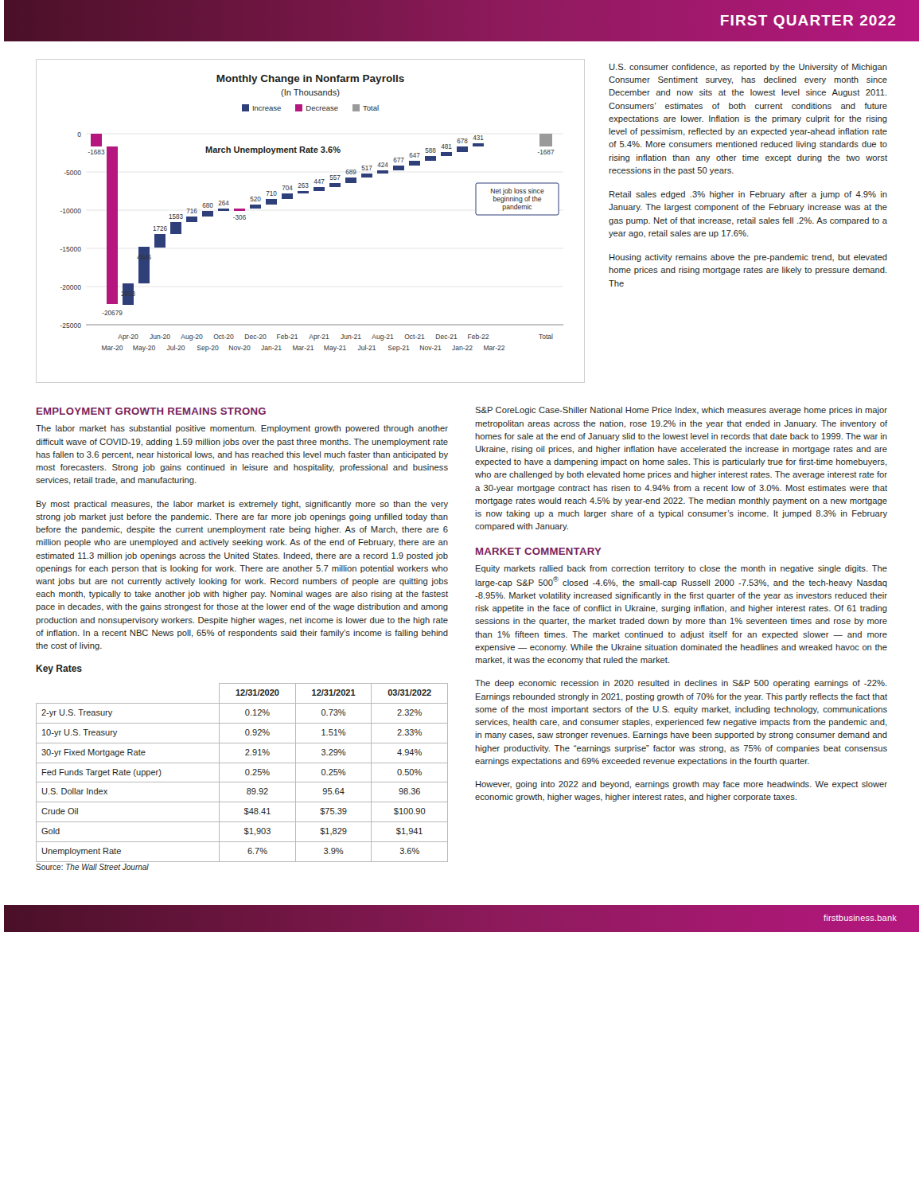FIRST QUARTER 2022
Monthly Change in Nonfarm Payrolls
(In Thousands)
Increase Decrease Total
0 -5000 -10000 -15000 -20000 -25000 March Unemployment Rate 3.6% -1683 -20679 2833 4846 1726 1583 716 680 264 -306 520 710 704 263 447 557 689 517 424 677 647 588 481 678 431 -1687 Net job loss since beginning of the pandemic Apr-20 Jun-20 Aug-20 Oct-20 Dec-20 Feb-21 Apr-21 Jun-21 Aug-21 Oct-21 Dec-21 Feb-22 Total Mar-20 May-20 Jul-20 Sep-20 Nov-20 Jan-21 Mar-21 May-21 Jul-21 Sep-21 Nov-21 Jan-22 Mar-22
U.S. consumer confidence, as reported by the University of Michigan Consumer Sentiment survey, has declined every month since December and now sits at the lowest level since August 2011. Consumers’ estimates of both current conditions and future expectations are lower. Inflation is the primary culprit for the rising level of pessimism, reflected by an expected year-ahead inflation rate of 5.4%. More consumers mentioned reduced living standards due to rising inflation than any other time except during the two worst recessions in the past 50 years.
Retail sales edged .3% higher in February after a jump of 4.9% in January. The largest component of the February increase was at the gas pump. Net of that increase, retail sales fell .2%. As compared to a year ago, retail sales are up 17.6%.
Housing activity remains above the pre-pandemic trend, but elevated home prices and rising mortgage rates are likely to pressure demand. The
Employment Growth Remains Strong
The labor market has substantial positive momentum. Employment growth powered through another difficult wave of COVID-19, adding 1.59 million jobs over the past three months. The unemployment rate has fallen to 3.6 percent, near historical lows, and has reached this level much faster than anticipated by most forecasters. Strong job gains continued in leisure and hospitality, professional and business services, retail trade, and manufacturing.
By most practical measures, the labor market is extremely tight, significantly more so than the very strong job market just before the pandemic. There are far more job openings going unfilled today than before the pandemic, despite the current unemployment rate being higher. As of March, there are 6 million people who are unemployed and actively seeking work. As of the end of February, there are an estimated 11.3 million job openings across the United States. Indeed, there are a record 1.9 posted job openings for each person that is looking for work. There are another 5.7 million potential workers who want jobs but are not currently actively looking for work. Record numbers of people are quitting jobs each month, typically to take another job with higher pay. Nominal wages are also rising at the fastest pace in decades, with the gains strongest for those at the lower end of the wage distribution and among production and nonsupervisory workers. Despite higher wages, net income is lower due to the high rate of inflation. In a recent NBC News poll, 65% of respondents said their family’s income is falling behind the cost of living.
Key Rates
| | 12/31/2020 | 12/31/2021 | 03/31/2022 |
| --- | --- | --- | --- |
| 2-yr U.S. Treasury | 0.12% | 0.73% | 2.32% |
| 10-yr U.S. Treasury | 0.92% | 1.51% | 2.33% |
| 30-yr Fixed Mortgage Rate | 2.91% | 3.29% | 4.94% |
| Fed Funds Target Rate (upper) | 0.25% | 0.25% | 0.50% |
| U.S. Dollar Index | 89.92 | 95.64 | 98.36 |
| Crude Oil | $48.41 | $75.39 | $100.90 |
| Gold | $1,903 | $1,829 | $1,941 |
| Unemployment Rate | 6.7% | 3.9% | 3.6% |
Source: The Wall Street Journal
S&P CoreLogic Case-Shiller National Home Price Index, which measures average home prices in major metropolitan areas across the nation, rose 19.2% in the year that ended in January. The inventory of homes for sale at the end of January slid to the lowest level in records that date back to 1999. The war in Ukraine, rising oil prices, and higher inflation have accelerated the increase in mortgage rates and are expected to have a dampening impact on home sales. This is particularly true for first-time homebuyers, who are challenged by both elevated home prices and higher interest rates. The average interest rate for a 30-year mortgage contract has risen to 4.94% from a recent low of 3.0%. Most estimates were that mortgage rates would reach 4.5% by year-end 2022. The median monthly payment on a new mortgage is now taking up a much larger share of a typical consumer’s income. It jumped 8.3% in February compared with January.
Market Commentary
Equity markets rallied back from correction territory to close the month in negative single digits. The large-cap S&P 500® closed -4.6%, the small-cap Russell 2000 -7.53%, and the tech-heavy Nasdaq -8.95%. Market volatility increased significantly in the first quarter of the year as investors reduced their risk appetite in the face of conflict in Ukraine, surging inflation, and higher interest rates. Of 61 trading sessions in the quarter, the market traded down by more than 1% seventeen times and rose by more than 1% fifteen times. The market continued to adjust itself for an expected slower — and more expensive — economy. While the Ukraine situation dominated the headlines and wreaked havoc on the market, it was the economy that ruled the market.
The deep economic recession in 2020 resulted in declines in S&P 500 operating earnings of -22%. Earnings rebounded strongly in 2021, posting growth of 70% for the year. This partly reflects the fact that some of the most important sectors of the U.S. equity market, including technology, communications services, health care, and consumer staples, experienced few negative impacts from the pandemic and, in many cases, saw stronger revenues. Earnings have been supported by strong consumer demand and higher productivity. The “earnings surprise” factor was strong, as 75% of companies beat consensus earnings expectations and 69% exceeded revenue expectations in the fourth quarter.
However, going into 2022 and beyond, earnings growth may face more headwinds. We expect slower economic growth, higher wages, higher interest rates, and higher corporate taxes.
firstbusiness.bank